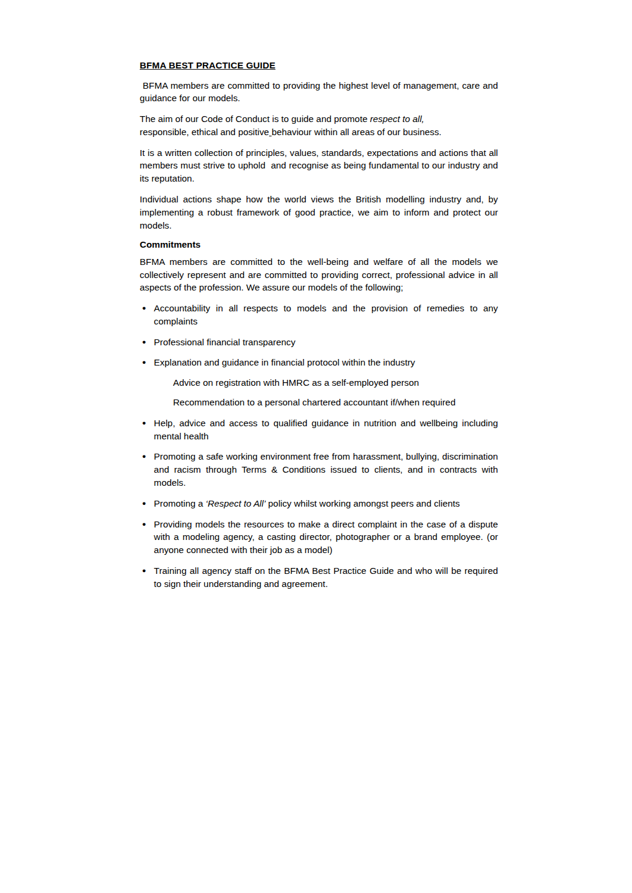BFMA BEST PRACTICE GUIDE
BFMA members are committed to providing the highest level of management, care and guidance for our models.
The aim of our Code of Conduct is to guide and promote respect to all,
responsible, ethical and positive behaviour within all areas of our business.
It is a written collection of principles, values, standards, expectations and actions that all members must strive to uphold and recognise as being fundamental to our industry and its reputation.
Individual actions shape how the world views the British modelling industry and, by implementing a robust framework of good practice, we aim to inform and protect our models.
Commitments
BFMA members are committed to the well-being and welfare of all the models we collectively represent and are committed to providing correct, professional advice in all aspects of the profession. We assure our models of the following;
Accountability in all respects to models and the provision of remedies to any complaints
Professional financial transparency
Explanation and guidance in financial protocol within the industry
Advice on registration with HMRC as a self-employed person
Recommendation to a personal chartered accountant if/when required
Help, advice and access to qualified guidance in nutrition and wellbeing including mental health
Promoting a safe working environment free from harassment, bullying, discrimination and racism through Terms & Conditions issued to clients, and in contracts with models.
Promoting a ‘Respect to All’ policy whilst working amongst peers and clients
Providing models the resources to make a direct complaint in the case of a dispute with a modeling agency, a casting director, photographer or a brand employee. (or anyone connected with their job as a model)
Training all agency staff on the BFMA Best Practice Guide and who will be required to sign their understanding and agreement.